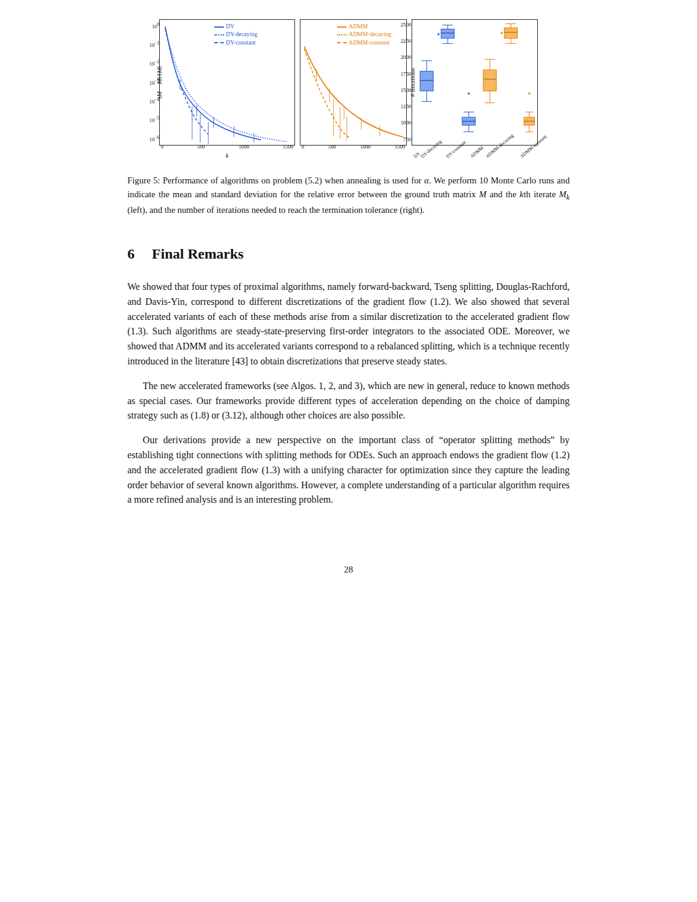‖M − M‖/‖M‖
100 10−1 10−2 10−3 10−4 10−5 10−6
DY
DY-decaying
DY-constant
050010001500
k
ADMM
ADMM-decaying
ADMM-constant
050010001500
# iterations
2500 2250 2000 1750 1500 1250 1000 750
DY DY-decaying DY-constant ADMM ADMM-decaying ADMM-constant
Figure 5: Performance of algorithms on problem (5.2) when annealing is used for α. We perform 10 Monte Carlo runs and indicate the mean and standard deviation for the relative error between the ground truth matrix M and the kth iterate Mk (left), and the number of iterations needed to reach the termination tolerance (right).
6 Final Remarks
We showed that four types of proximal algorithms, namely forward-backward, Tseng splitting, Douglas-Rachford, and Davis-Yin, correspond to different discretizations of the gradient flow (1.2). We also showed that several accelerated variants of each of these methods arise from a similar discretization to the accelerated gradient flow (1.3). Such algorithms are steady-state-preserving first-order integrators to the associated ODE. Moreover, we showed that ADMM and its accelerated variants correspond to a rebalanced splitting, which is a technique recently introduced in the literature [43] to obtain discretizations that preserve steady states.
The new accelerated frameworks (see Algos. 1, 2, and 3), which are new in general, reduce to known methods as special cases. Our frameworks provide different types of acceleration depending on the choice of damping strategy such as (1.8) or (3.12), although other choices are also possible.
Our derivations provide a new perspective on the important class of “operator splitting methods” by establishing tight connections with splitting methods for ODEs. Such an approach endows the gradient flow (1.2) and the accelerated gradient flow (1.3) with a unifying character for optimization since they capture the leading order behavior of several known algorithms. However, a complete understanding of a particular algorithm requires a more refined analysis and is an interesting problem.
28